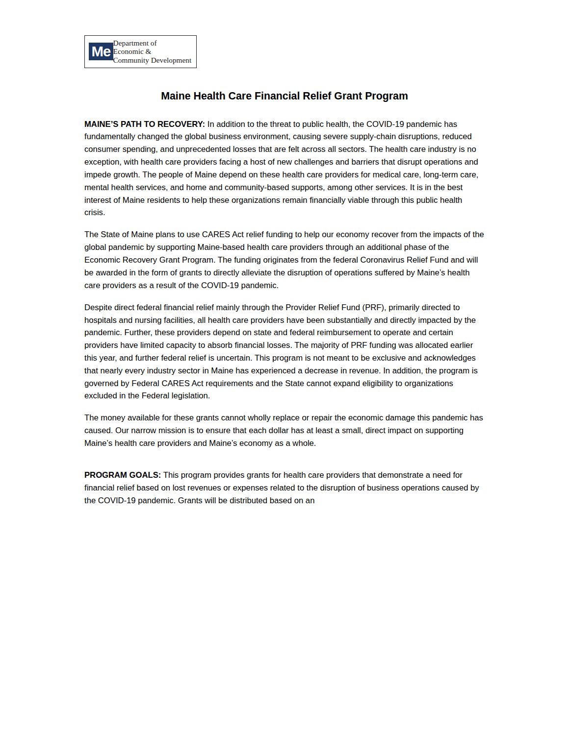| M e | Department of Economic & Community Development |
Maine Health Care Financial Relief Grant Program
MAINE’S PATH TO RECOVERY: In addition to the threat to public health, the COVID-19 pandemic has fundamentally changed the global business environment, causing severe supply-chain disruptions, reduced consumer spending, and unprecedented losses that are felt across all sectors. The health care industry is no exception, with health care providers facing a host of new challenges and barriers that disrupt operations and impede growth. The people of Maine depend on these health care providers for medical care, long-term care, mental health services, and home and community-based supports, among other services. It is in the best interest of Maine residents to help these organizations remain financially viable through this public health crisis.
The State of Maine plans to use CARES Act relief funding to help our economy recover from the impacts of the global pandemic by supporting Maine-based health care providers through an additional phase of the Economic Recovery Grant Program. The funding originates from the federal Coronavirus Relief Fund and will be awarded in the form of grants to directly alleviate the disruption of operations suffered by Maine’s health care providers as a result of the COVID-19 pandemic.
Despite direct federal financial relief mainly through the Provider Relief Fund (PRF), primarily directed to hospitals and nursing facilities, all health care providers have been substantially and directly impacted by the pandemic. Further, these providers depend on state and federal reimbursement to operate and certain providers have limited capacity to absorb financial losses. The majority of PRF funding was allocated earlier this year, and further federal relief is uncertain. This program is not meant to be exclusive and acknowledges that nearly every industry sector in Maine has experienced a decrease in revenue. In addition, the program is governed by Federal CARES Act requirements and the State cannot expand eligibility to organizations excluded in the Federal legislation.
The money available for these grants cannot wholly replace or repair the economic damage this pandemic has caused. Our narrow mission is to ensure that each dollar has at least a small, direct impact on supporting Maine’s health care providers and Maine’s economy as a whole.
PROGRAM GOALS: This program provides grants for health care providers that demonstrate a need for financial relief based on lost revenues or expenses related to the disruption of business operations caused by the COVID-19 pandemic. Grants will be distributed based on an